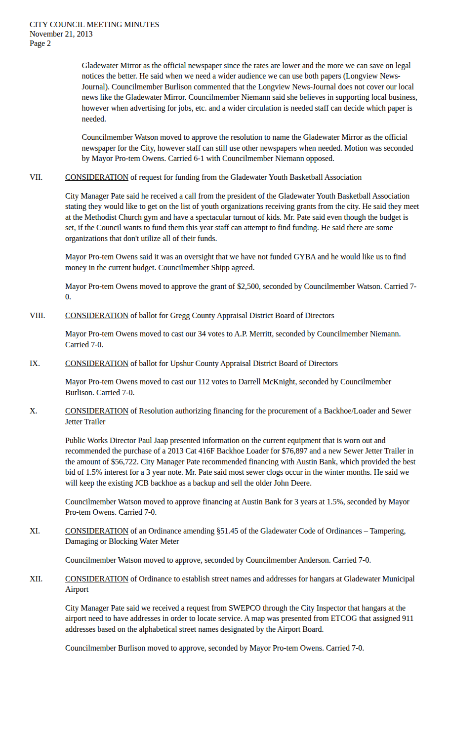CITY COUNCIL MEETING MINUTES
November 21, 2013
Page 2
Gladewater Mirror as the official newspaper since the rates are lower and the more we can save on legal notices the better. He said when we need a wider audience we can use both papers (Longview News-Journal). Councilmember Burlison commented that the Longview News-Journal does not cover our local news like the Gladewater Mirror. Councilmember Niemann said she believes in supporting local business, however when advertising for jobs, etc. and a wider circulation is needed staff can decide which paper is needed.
Councilmember Watson moved to approve the resolution to name the Gladewater Mirror as the official newspaper for the City, however staff can still use other newspapers when needed. Motion was seconded by Mayor Pro-tem Owens. Carried 6-1 with Councilmember Niemann opposed.
VII.
CONSIDERATION of request for funding from the Gladewater Youth Basketball Association
City Manager Pate said he received a call from the president of the Gladewater Youth Basketball Association stating they would like to get on the list of youth organizations receiving grants from the city. He said they meet at the Methodist Church gym and have a spectacular turnout of kids. Mr. Pate said even though the budget is set, if the Council wants to fund them this year staff can attempt to find funding. He said there are some organizations that don't utilize all of their funds.
Mayor Pro-tem Owens said it was an oversight that we have not funded GYBA and he would like us to find money in the current budget. Councilmember Shipp agreed.
Mayor Pro-tem Owens moved to approve the grant of $2,500, seconded by Councilmember Watson. Carried 7-0.
VIII.
CONSIDERATION of ballot for Gregg County Appraisal District Board of Directors
Mayor Pro-tem Owens moved to cast our 34 votes to A.P. Merritt, seconded by Councilmember Niemann. Carried 7-0.
IX.
CONSIDERATION of ballot for Upshur County Appraisal District Board of Directors
Mayor Pro-tem Owens moved to cast our 112 votes to Darrell McKnight, seconded by Councilmember Burlison. Carried 7-0.
X.
CONSIDERATION of Resolution authorizing financing for the procurement of a Backhoe/Loader and Sewer Jetter Trailer
Public Works Director Paul Jaap presented information on the current equipment that is worn out and recommended the purchase of a 2013 Cat 416F Backhoe Loader for $76,897 and a new Sewer Jetter Trailer in the amount of $56,722. City Manager Pate recommended financing with Austin Bank, which provided the best bid of 1.5% interest for a 3 year note. Mr. Pate said most sewer clogs occur in the winter months. He said we will keep the existing JCB backhoe as a backup and sell the older John Deere.
Councilmember Watson moved to approve financing at Austin Bank for 3 years at 1.5%, seconded by Mayor Pro-tem Owens. Carried 7-0.
XI.
CONSIDERATION of an Ordinance amending §51.45 of the Gladewater Code of Ordinances – Tampering, Damaging or Blocking Water Meter
Councilmember Watson moved to approve, seconded by Councilmember Anderson. Carried 7-0.
XII.
CONSIDERATION of Ordinance to establish street names and addresses for hangars at Gladewater Municipal Airport
City Manager Pate said we received a request from SWEPCO through the City Inspector that hangars at the airport need to have addresses in order to locate service. A map was presented from ETCOG that assigned 911 addresses based on the alphabetical street names designated by the Airport Board.
Councilmember Burlison moved to approve, seconded by Mayor Pro-tem Owens. Carried 7-0.